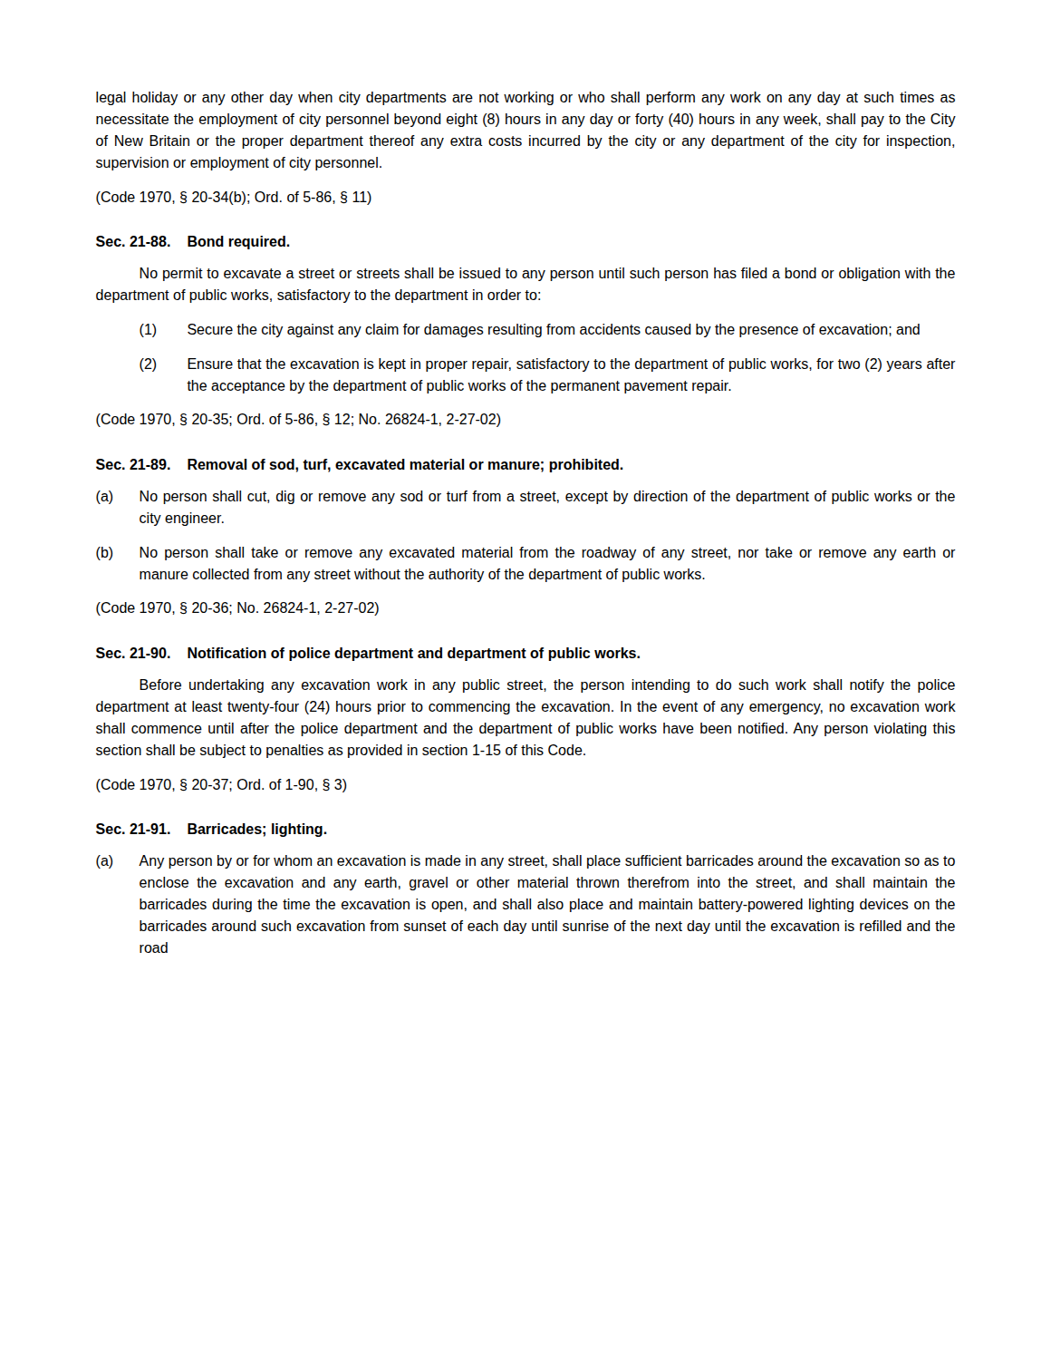legal holiday or any other day when city departments are not working or who shall perform any work on any day at such times as necessitate the employment of city personnel beyond eight (8) hours in any day or forty (40) hours in any week, shall pay to the City of New Britain or the proper department thereof any extra costs incurred by the city or any department of the city for inspection, supervision or employment of city personnel.
(Code 1970, § 20-34(b); Ord. of 5-86, § 11)
Sec. 21-88. Bond required.
No permit to excavate a street or streets shall be issued to any person until such person has filed a bond or obligation with the department of public works, satisfactory to the department in order to:
(1) Secure the city against any claim for damages resulting from accidents caused by the presence of excavation; and
(2) Ensure that the excavation is kept in proper repair, satisfactory to the department of public works, for two (2) years after the acceptance by the department of public works of the permanent pavement repair.
(Code 1970, § 20-35; Ord. of 5-86, § 12; No. 26824-1, 2-27-02)
Sec. 21-89. Removal of sod, turf, excavated material or manure; prohibited.
(a) No person shall cut, dig or remove any sod or turf from a street, except by direction of the department of public works or the city engineer.
(b) No person shall take or remove any excavated material from the roadway of any street, nor take or remove any earth or manure collected from any street without the authority of the department of public works.
(Code 1970, § 20-36; No. 26824-1, 2-27-02)
Sec. 21-90. Notification of police department and department of public works.
Before undertaking any excavation work in any public street, the person intending to do such work shall notify the police department at least twenty-four (24) hours prior to commencing the excavation. In the event of any emergency, no excavation work shall commence until after the police department and the department of public works have been notified. Any person violating this section shall be subject to penalties as provided in section 1-15 of this Code.
(Code 1970, § 20-37; Ord. of 1-90, § 3)
Sec. 21-91. Barricades; lighting.
(a) Any person by or for whom an excavation is made in any street, shall place sufficient barricades around the excavation so as to enclose the excavation and any earth, gravel or other material thrown therefrom into the street, and shall maintain the barricades during the time the excavation is open, and shall also place and maintain battery-powered lighting devices on the barricades around such excavation from sunset of each day until sunrise of the next day until the excavation is refilled and the road